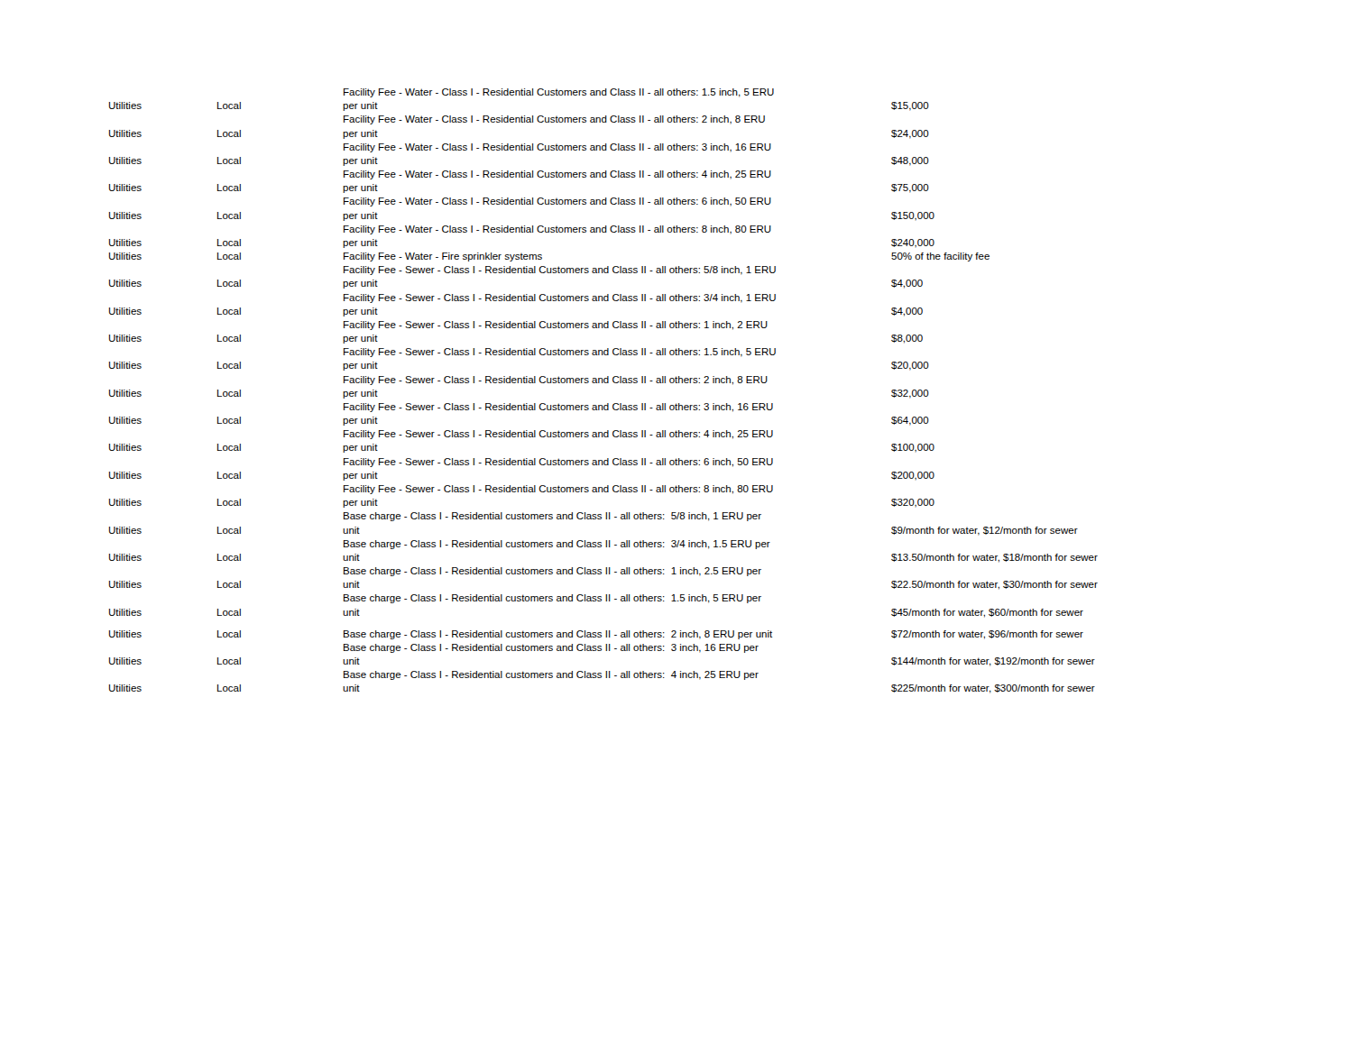| | | Facility Fee - Water - Class I - Residential Customers and Class II - all others: 1.5 inch, 5 ERU | |
| Utilities | Local | per unit | $15,000 |
| | | Facility Fee - Water - Class I - Residential Customers and Class II - all others: 2 inch, 8 ERU | |
| Utilities | Local | per unit | $24,000 |
| | | Facility Fee - Water - Class I - Residential Customers and Class II - all others: 3 inch, 16 ERU | |
| Utilities | Local | per unit | $48,000 |
| | | Facility Fee - Water - Class I - Residential Customers and Class II - all others: 4 inch, 25 ERU | |
| Utilities | Local | per unit | $75,000 |
| | | Facility Fee - Water - Class I - Residential Customers and Class II - all others: 6 inch, 50 ERU | |
| Utilities | Local | per unit | $150,000 |
| | | Facility Fee - Water - Class I - Residential Customers and Class II - all others: 8 inch, 80 ERU | |
| Utilities | Local | per unit | $240,000 |
| Utilities | Local | Facility Fee - Water - Fire sprinkler systems | 50% of the facility fee |
| | | Facility Fee - Sewer - Class I - Residential Customers and Class II - all others: 5/8 inch, 1 ERU | |
| Utilities | Local | per unit | $4,000 |
| | | Facility Fee - Sewer - Class I - Residential Customers and Class II - all others: 3/4 inch, 1 ERU | |
| Utilities | Local | per unit | $4,000 |
| | | Facility Fee - Sewer - Class I - Residential Customers and Class II - all others: 1 inch, 2 ERU | |
| Utilities | Local | per unit | $8,000 |
| | | Facility Fee - Sewer - Class I - Residential Customers and Class II - all others: 1.5 inch, 5 ERU | |
| Utilities | Local | per unit | $20,000 |
| | | Facility Fee - Sewer - Class I - Residential Customers and Class II - all others: 2 inch, 8 ERU | |
| Utilities | Local | per unit | $32,000 |
| | | Facility Fee - Sewer - Class I - Residential Customers and Class II - all others: 3 inch, 16 ERU | |
| Utilities | Local | per unit | $64,000 |
| | | Facility Fee - Sewer - Class I - Residential Customers and Class II - all others: 4 inch, 25 ERU | |
| Utilities | Local | per unit | $100,000 |
| | | Facility Fee - Sewer - Class I - Residential Customers and Class II - all others: 6 inch, 50 ERU | |
| Utilities | Local | per unit | $200,000 |
| | | Facility Fee - Sewer - Class I - Residential Customers and Class II - all others: 8 inch, 80 ERU | |
| Utilities | Local | per unit | $320,000 |
| | | Base charge - Class I - Residential customers and Class II - all others: 5/8 inch, 1 ERU per | |
| Utilities | Local | unit | $9/month for water, $12/month for sewer |
| | | Base charge - Class I - Residential customers and Class II - all others: 3/4 inch, 1.5 ERU per | |
| Utilities | Local | unit | $13.50/month for water, $18/month for sewer |
| | | Base charge - Class I - Residential customers and Class II - all others: 1 inch, 2.5 ERU per | |
| Utilities | Local | unit | $22.50/month for water, $30/month for sewer |
| | | Base charge - Class I - Residential customers and Class II - all others: 1.5 inch, 5 ERU per | |
| Utilities | Local | unit | $45/month for water, $60/month for sewer |
| Utilities | Local | Base charge - Class I - Residential customers and Class II - all others: 2 inch, 8 ERU per unit | $72/month for water, $96/month for sewer |
| | | Base charge - Class I - Residential customers and Class II - all others: 3 inch, 16 ERU per | |
| Utilities | Local | unit | $144/month for water, $192/month for sewer |
| | | Base charge - Class I - Residential customers and Class II - all others: 4 inch, 25 ERU per | |
| Utilities | Local | unit | $225/month for water, $300/month for sewer |